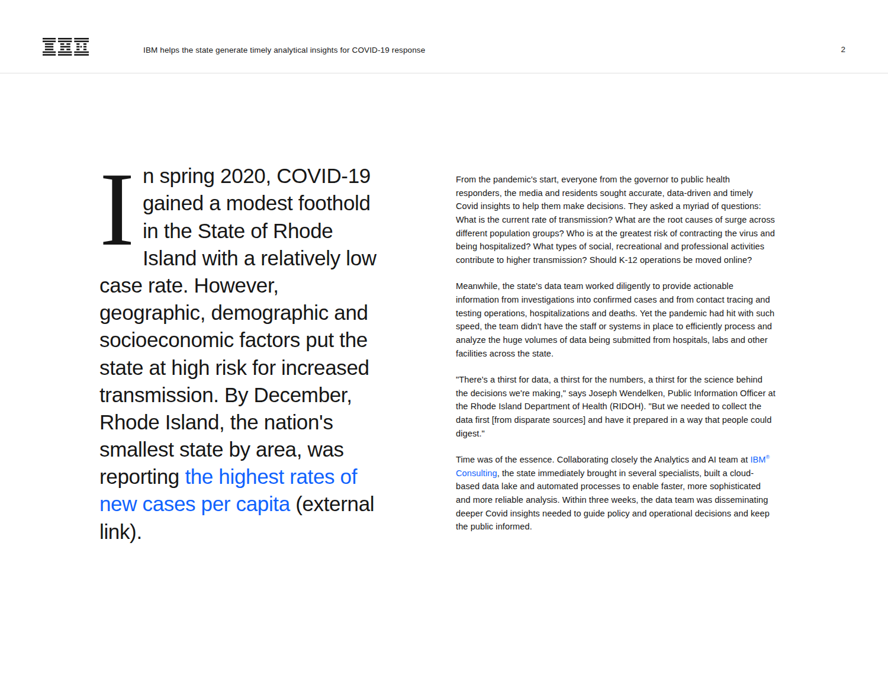IBM helps the state generate timely analytical insights for COVID-19 response
2
In spring 2020, COVID-19 gained a modest foothold in the State of Rhode Island with a relatively low case rate. However, geographic, demographic and socioeconomic factors put the state at high risk for increased transmission. By December, Rhode Island, the nation's smallest state by area, was reporting the highest rates of new cases per capita (external link).
From the pandemic's start, everyone from the governor to public health responders, the media and residents sought accurate, data-driven and timely Covid insights to help them make decisions. They asked a myriad of questions: What is the current rate of transmission? What are the root causes of surge across different population groups? Who is at the greatest risk of contracting the virus and being hospitalized? What types of social, recreational and professional activities contribute to higher transmission? Should K-12 operations be moved online?
Meanwhile, the state's data team worked diligently to provide actionable information from investigations into confirmed cases and from contact tracing and testing operations, hospitalizations and deaths. Yet the pandemic had hit with such speed, the team didn't have the staff or systems in place to efficiently process and analyze the huge volumes of data being submitted from hospitals, labs and other facilities across the state.
"There's a thirst for data, a thirst for the numbers, a thirst for the science behind the decisions we're making," says Joseph Wendelken, Public Information Officer at the Rhode Island Department of Health (RIDOH). "But we needed to collect the data first [from disparate sources] and have it prepared in a way that people could digest."
Time was of the essence. Collaborating closely the Analytics and AI team at IBM® Consulting, the state immediately brought in several specialists, built a cloud-based data lake and automated processes to enable faster, more sophisticated and more reliable analysis. Within three weeks, the data team was disseminating deeper Covid insights needed to guide policy and operational decisions and keep the public informed.